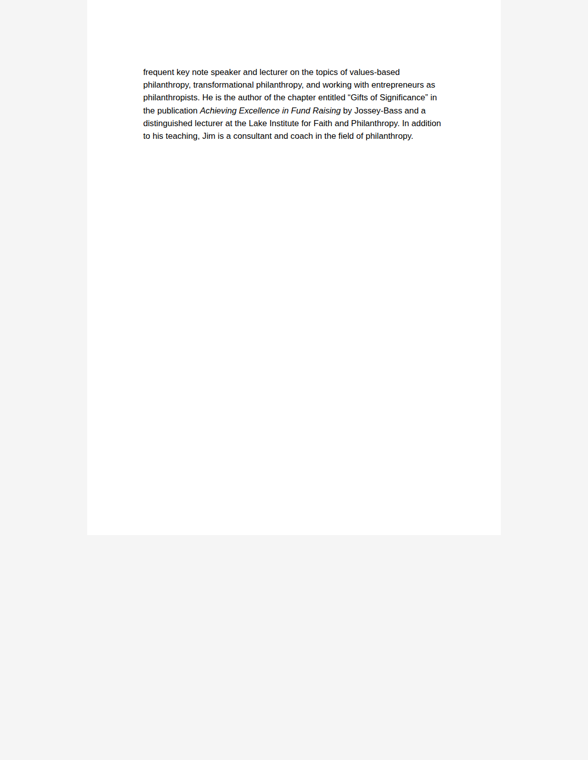frequent key note speaker and lecturer on the topics of values-based philanthropy, transformational philanthropy, and working with entrepreneurs as philanthropists. He is the author of the chapter entitled “Gifts of Significance” in the publication Achieving Excellence in Fund Raising by Jossey-Bass and a distinguished lecturer at the Lake Institute for Faith and Philanthropy. In addition to his teaching, Jim is a consultant and coach in the field of philanthropy.